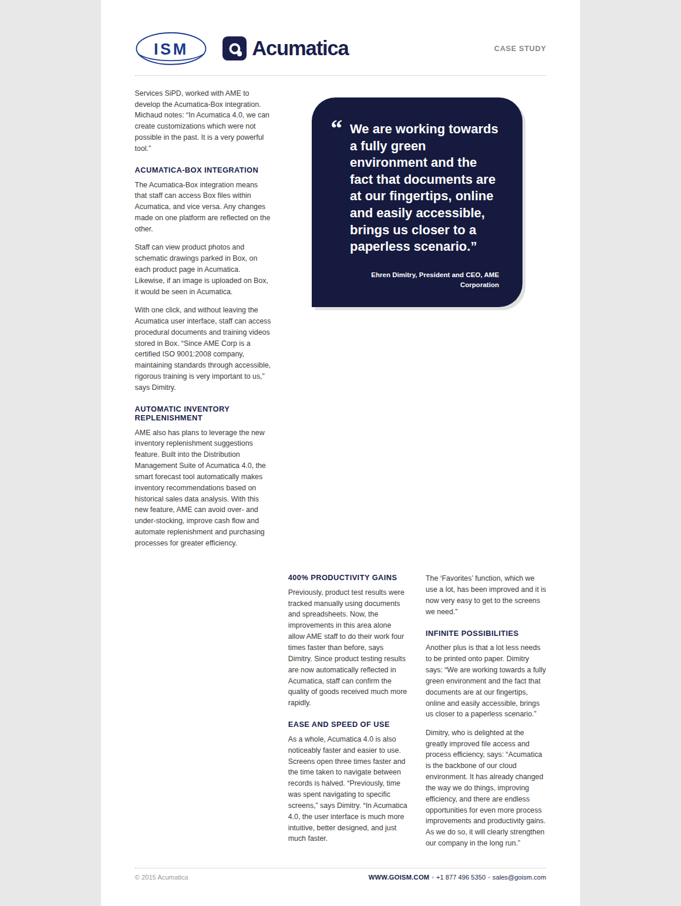ISM
Acumatica
Case Study
Services SiPD, worked with AME to develop the Acumatica-Box integration. Michaud notes: “In Acumatica 4.0, we can create customizations which were not possible in the past. It is a very powerful tool.”
Acumatica-Box Integration
The Acumatica-Box integration means that staff can access Box files within Acumatica, and vice versa. Any changes made on one platform are reflected on the other.
Staff can view product photos and schematic drawings parked in Box, on each product page in Acumatica. Likewise, if an image is uploaded on Box, it would be seen in Acumatica.
With one click, and without leaving the Acumatica user interface, staff can access procedural documents and training videos stored in Box. “Since AME Corp is a certified ISO 9001:2008 company, maintaining standards through accessible, rigorous training is very important to us,” says Dimitry.
Automatic Inventory Replenishment
AME also has plans to leverage the new inventory replenishment suggestions feature. Built into the Distribution Management Suite of Acumatica 4.0, the smart forecast tool automatically makes inventory recommendations based on historical sales data analysis. With this new feature, AME can avoid over- and under-stocking, improve cash flow and automate replenishment and purchasing processes for greater efficiency.
“We are working towards a fully green environment and the fact that documents are at our fingertips, online and easily accessible, brings us closer to a paperless scenario.”
Ehren Dimitry, President and CEO, AME Corporation
400% Productivity Gains
Previously, product test results were tracked manually using documents and spreadsheets. Now, the improvements in this area alone allow AME staff to do their work four times faster than before, says Dimitry. Since product testing results are now automatically reflected in Acumatica, staff can confirm the quality of goods received much more rapidly.
Ease and Speed of Use
As a whole, Acumatica 4.0 is also noticeably faster and easier to use. Screens open three times faster and the time taken to navigate between records is halved. “Previously, time was spent navigating to specific screens,” says Dimitry. “In Acumatica 4.0, the user interface is much more intuitive, better designed, and just much faster.
The ‘Favorites’ function, which we use a lot, has been improved and it is now very easy to get to the screens we need.”
Infinite Possibilities
Another plus is that a lot less needs to be printed onto paper. Dimitry says: “We are working towards a fully green environment and the fact that documents are at our fingertips, online and easily accessible, brings us closer to a paperless scenario.”
Dimitry, who is delighted at the greatly improved file access and process efficiency, says: “Acumatica is the backbone of our cloud environment. It has already changed the way we do things, improving efficiency, and there are endless opportunities for even more process improvements and productivity gains. As we do so, it will clearly strengthen our company in the long run.”
© 2015 Acumatica
WWW.GOISM.COM•+1 877 496 5350•sales@goism.com